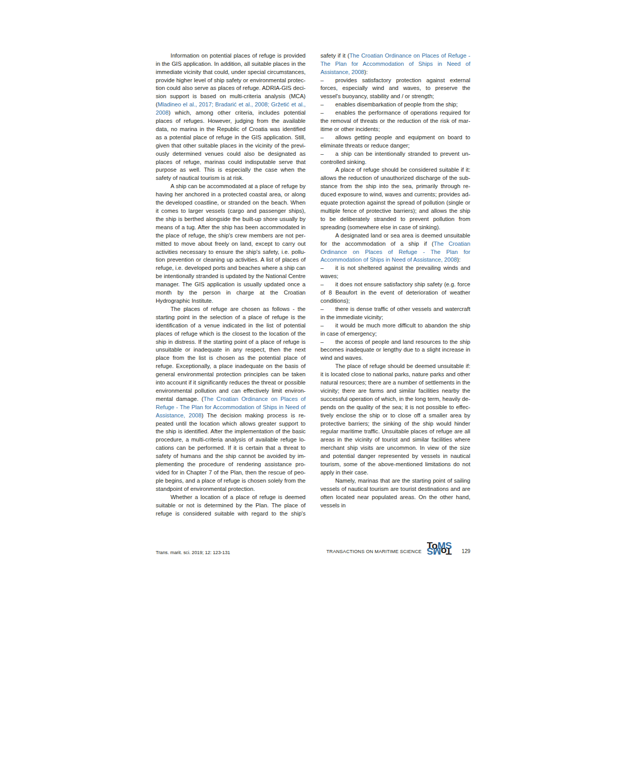Information on potential places of refuge is provided in the GIS application. In addition, all suitable places in the immediate vicinity that could, under special circumstances, provide higher level of ship safety or environmental protection could also serve as places of refuge. ADRIA-GIS decision support is based on multi-criteria analysis (MCA) (Mladineo el al., 2017; Bradarić et al., 2008; Gržetić et al., 2008) which, among other criteria, includes potential places of refuges. However, judging from the available data, no marina in the Republic of Croatia was identified as a potential place of refuge in the GIS application. Still, given that other suitable places in the vicinity of the previously determined venues could also be designated as places of refuge, marinas could indisputable serve that purpose as well. This is especially the case when the safety of nautical tourism is at risk.
A ship can be accommodated at a place of refuge by having her anchored in a protected coastal area, or along the developed coastline, or stranded on the beach. When it comes to larger vessels (cargo and passenger ships), the ship is berthed alongside the built-up shore usually by means of a tug. After the ship has been accommodated in the place of refuge, the ship's crew members are not permitted to move about freely on land, except to carry out activities necessary to ensure the ship's safety, i.e. pollution prevention or cleaning up activities. A list of places of refuge, i.e. developed ports and beaches where a ship can be intentionally stranded is updated by the National Centre manager. The GIS application is usually updated once a month by the person in charge at the Croatian Hydrographic Institute.
The places of refuge are chosen as follows - the starting point in the selection of a place of refuge is the identification of a venue indicated in the list of potential places of refuge which is the closest to the location of the ship in distress. If the starting point of a place of refuge is unsuitable or inadequate in any respect, then the next place from the list is chosen as the potential place of refuge. Exceptionally, a place inadequate on the basis of general environmental protection principles can be taken into account if it significantly reduces the threat or possible environmental pollution and can effectively limit environmental damage. (The Croatian Ordinance on Places of Refuge - The Plan for Accommodation of Ships in Need of Assistance, 2008) The decision making process is repeated until the location which allows greater support to the ship is identified. After the implementation of the basic procedure, a multi-criteria analysis of available refuge locations can be performed. If it is certain that a threat to safety of humans and the ship cannot be avoided by implementing the procedure of rendering assistance provided for in Chapter 7 of the Plan, then the rescue of people begins, and a place of refuge is chosen solely from the standpoint of environmental protection.
Whether a location of a place of refuge is deemed suitable or not is determined by the Plan. The place of refuge is considered suitable with regard to the ship's safety if it (The Croatian Ordinance on Places of Refuge - The Plan for Accommodation of Ships in Need of Assistance, 2008):
–provides satisfactory protection against external forces, especially wind and waves, to preserve the vessel's buoyancy, stability and / or strength;
–enables disembarkation of people from the ship;
–enables the performance of operations required for the removal of threats or the reduction of the risk of maritime or other incidents;
–allows getting people and equipment on board to eliminate threats or reduce danger;
–a ship can be intentionally stranded to prevent uncontrolled sinking.
A place of refuge should be considered suitable if it: allows the reduction of unauthorized discharge of the substance from the ship into the sea, primarily through reduced exposure to wind, waves and currents; provides adequate protection against the spread of pollution (single or multiple fence of protective barriers); and allows the ship to be deliberately stranded to prevent pollution from spreading (somewhere else in case of sinking).
A designated land or sea area is deemed unsuitable for the accommodation of a ship if (The Croatian Ordinance on Places of Refuge - The Plan for Accommodation of Ships in Need of Assistance, 2008):
–it is not sheltered against the prevailing winds and waves;
–it does not ensure satisfactory ship safety (e.g. force of 8 Beaufort in the event of deterioration of weather conditions);
–there is dense traffic of other vessels and watercraft in the immediate vicinity;
–it would be much more difficult to abandon the ship in case of emergency;
–the access of people and land resources to the ship becomes inadequate or lengthy due to a slight increase in wind and waves.
The place of refuge should be deemed unsuitable if: it is located close to national parks, nature parks and other natural resources; there are a number of settlements in the vicinity; there are farms and similar facilities nearby the successful operation of which, in the long term, heavily depends on the quality of the sea; it is not possible to effectively enclose the ship or to close off a smaller area by protective barriers; the sinking of the ship would hinder regular maritime traffic. Unsuitable places of refuge are all areas in the vicinity of tourist and similar facilities where merchant ship visits are uncommon. In view of the size and potential danger represented by vessels in nautical tourism, some of the above-mentioned limitations do not apply in their case.
Namely, marinas that are the starting point of sailing vessels of nautical tourism are tourist destinations and are often located near populated areas. On the other hand, vessels in
Trans. marit. sci. 2019; 12: 123-131
TRANSACTIONS ON MARITIME SCIENCE
ToMS
ToMS
129